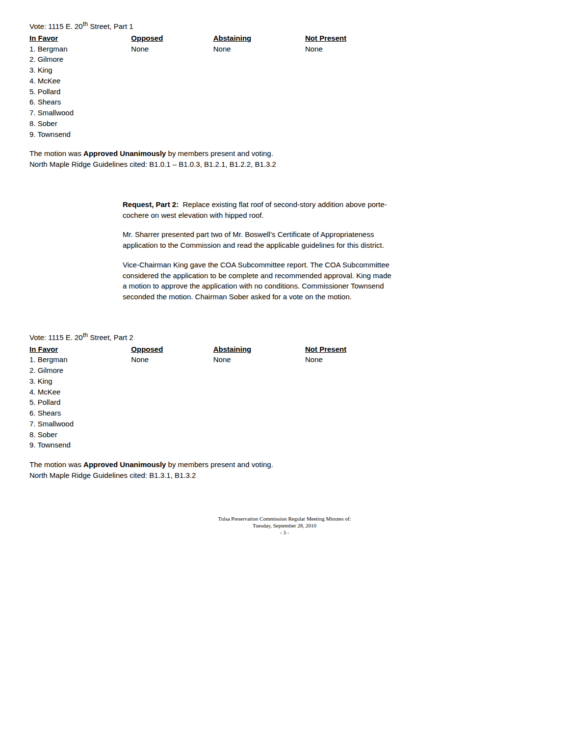Vote: 1115 E. 20th Street, Part 1
| In Favor | Opposed | Abstaining | Not Present |
| --- | --- | --- | --- |
| 1. Bergman 2. Gilmore 3. King 4. McKee 5. Pollard 6. Shears 7. Smallwood 8. Sober 9. Townsend | None | None | None |
The motion was Approved Unanimously by members present and voting.
North Maple Ridge Guidelines cited: B1.0.1 – B1.0.3, B1.2.1, B1.2.2, B1.3.2
Request, Part 2: Replace existing flat roof of second-story addition above porte-cochere on west elevation with hipped roof.
Mr. Sharrer presented part two of Mr. Boswell’s Certificate of Appropriateness application to the Commission and read the applicable guidelines for this district.
Vice-Chairman King gave the COA Subcommittee report. The COA Subcommittee considered the application to be complete and recommended approval. King made a motion to approve the application with no conditions. Commissioner Townsend seconded the motion. Chairman Sober asked for a vote on the motion.
Vote: 1115 E. 20th Street, Part 2
| In Favor | Opposed | Abstaining | Not Present |
| --- | --- | --- | --- |
| 1. Bergman 2. Gilmore 3. King 4. McKee 5. Pollard 6. Shears 7. Smallwood 8. Sober 9. Townsend | None | None | None |
The motion was Approved Unanimously by members present and voting.
North Maple Ridge Guidelines cited: B1.3.1, B1.3.2
Tulsa Preservation Commission Regular Meeting Minutes of:
Tuesday, September 28, 2010
- 3 -